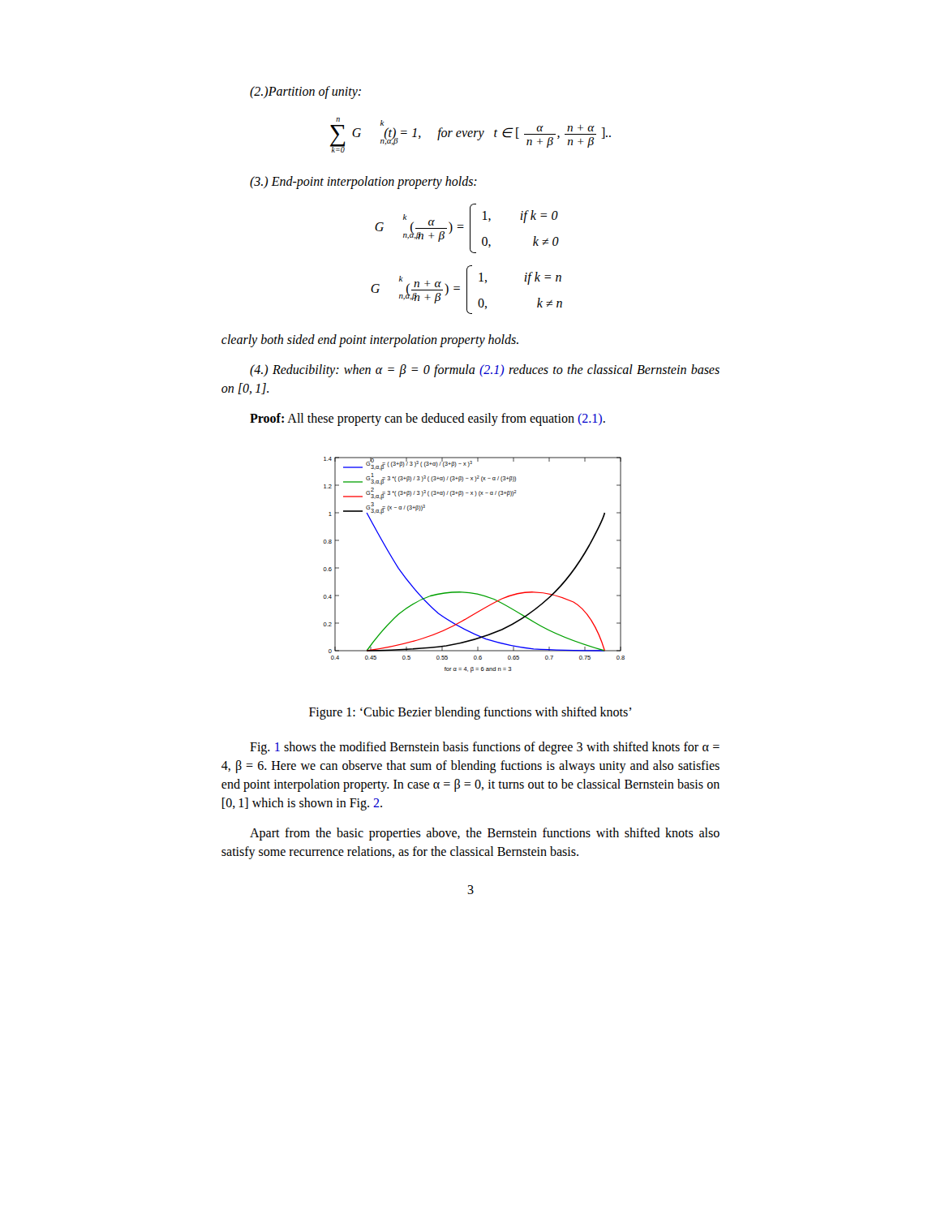(2.)Partition of unity:
n ∑ k=0 Gkn,α,β n,α,β (t) = 1, for every t ∈ [ αn + β, n + α n + β ]..
(3.) End-point interpolation property holds:
Gkn,α,β n,α,β (αn + β) =
| 1, | if k = 0 |
| 0, | k ≠ 0 |
Gkn,α,β n,α,β (n + α n + β) =
| 1, | if k = n |
| 0, | k ≠ n |
clearly both sided end point interpolation property holds.
(4.) Reducibility: when α = β = 0 formula (2.1) reduces to the classical Bernstein bases on [0, 1].
Proof: All these property can be deduced easily from equation (2.1).
1.4 1.2 1 0.8 0.6 0.4 0.2 0 0.4 0.45 0.5 0.55 0.6 0.65 0.7 0.75 0.8 for α = 4, β = 6 and n = 3 G 0 3,α,β = ( (3+β) / 3 )3 ( (3+α) / (3+β) − x )3 G 1 3,α,β = 3 *( (3+β) / 3 )3 ( (3+α) / (3+β) − x )2 (x − α / (3+β)) G 2 3,α,β = 3 *( (3+β) / 3 )3 ( (3+α) / (3+β) − x ) (x − α / (3+β))2 G 3 3,α,β = (x − α / (3+β))3
Figure 1: ‘Cubic Bezier blending functions with shifted knots’
Fig. 1 shows the modified Bernstein basis functions of degree 3 with shifted knots for α = 4, β = 6. Here we can observe that sum of blending fuctions is always unity and also satisfies end point interpolation property. In case α = β = 0, it turns out to be classical Bernstein basis on [0, 1] which is shown in Fig. 2.
Apart from the basic properties above, the Bernstein functions with shifted knots also satisfy some recurrence relations, as for the classical Bernstein basis.
3